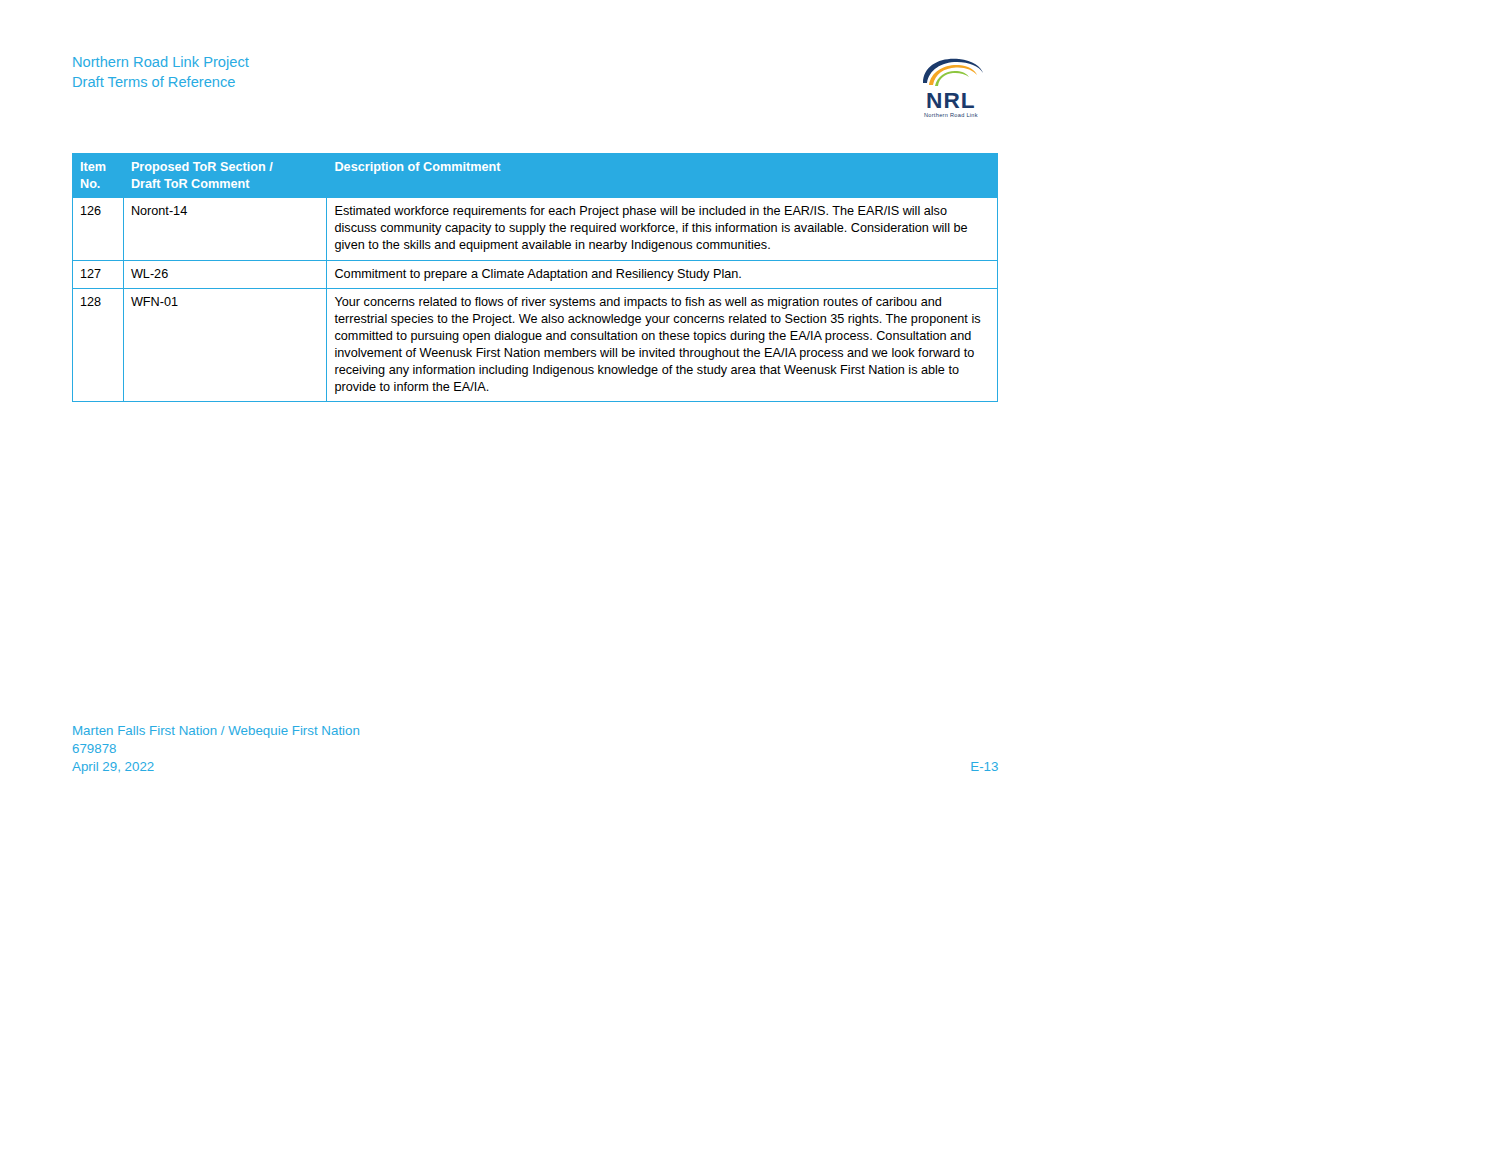Northern Road Link Project
Draft Terms of Reference
NRL
Northern Road Link
| Item No. | Proposed ToR Section / Draft ToR Comment | Description of Commitment |
| --- | --- | --- |
| 126 | Noront-14 | Estimated workforce requirements for each Project phase will be included in the EAR/IS. The EAR/IS will also discuss community capacity to supply the required workforce, if this information is available. Consideration will be given to the skills and equipment available in nearby Indigenous communities. |
| 127 | WL-26 | Commitment to prepare a Climate Adaptation and Resiliency Study Plan. |
| 128 | WFN-01 | Your concerns related to flows of river systems and impacts to fish as well as migration routes of caribou and terrestrial species to the Project. We also acknowledge your concerns related to Section 35 rights. The proponent is committed to pursuing open dialogue and consultation on these topics during the EA/IA process. Consultation and involvement of Weenusk First Nation members will be invited throughout the EA/IA process and we look forward to receiving any information including Indigenous knowledge of the study area that Weenusk First Nation is able to provide to inform the EA/IA. |
Marten Falls First Nation / Webequie First Nation
679878
April 29, 2022
E-13